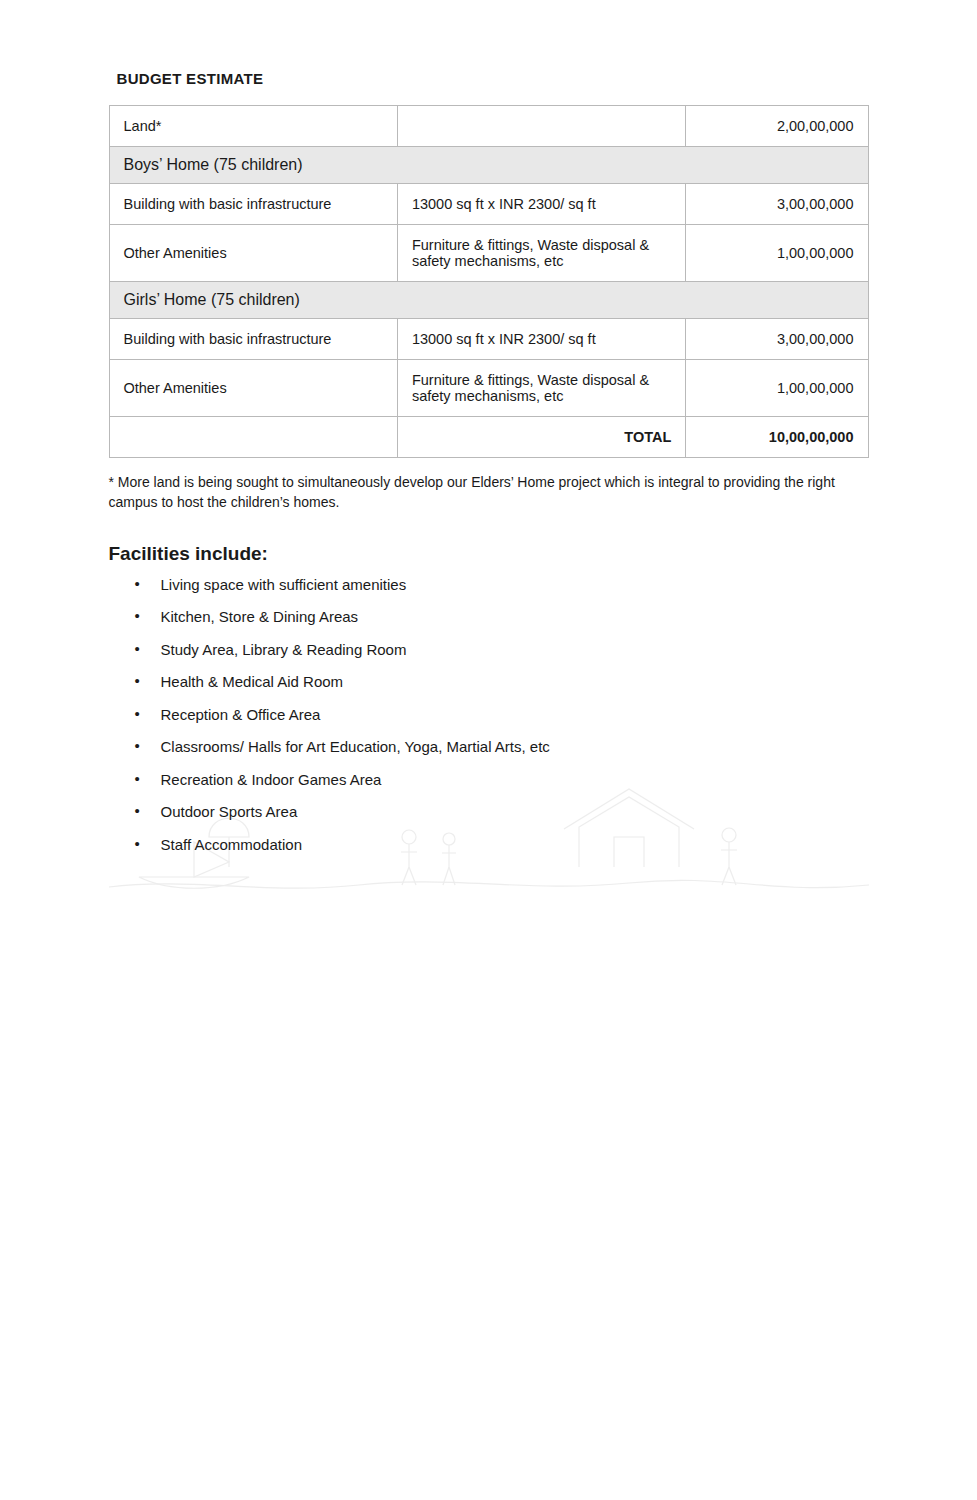Budget Estimate
| Land* | | 2,00,00,000 |
| Boys’ Home (75 children) |
| Building with basic infrastructure | 13000 sq ft x INR 2300/ sq ft | 3,00,00,000 |
| Other Amenities | Furniture & fittings, Waste disposal & safety mechanisms, etc | 1,00,00,000 |
| Girls’ Home (75 children) |
| Building with basic infrastructure | 13000 sq ft x INR 2300/ sq ft | 3,00,00,000 |
| Other Amenities | Furniture & fittings, Waste disposal & safety mechanisms, etc | 1,00,00,000 |
| | TOTAL | 10,00,00,000 |
* More land is being sought to simultaneously develop our Elders’ Home project which is integral to providing the right campus to host the children’s homes.
Facilities include:
Living space with sufficient amenities
Kitchen, Store & Dining Areas
Study Area, Library & Reading Room
Health & Medical Aid Room
Reception & Office Area
Classrooms/ Halls for Art Education, Yoga, Martial Arts, etc
Recreation & Indoor Games Area
Outdoor Sports Area
Staff Accommodation